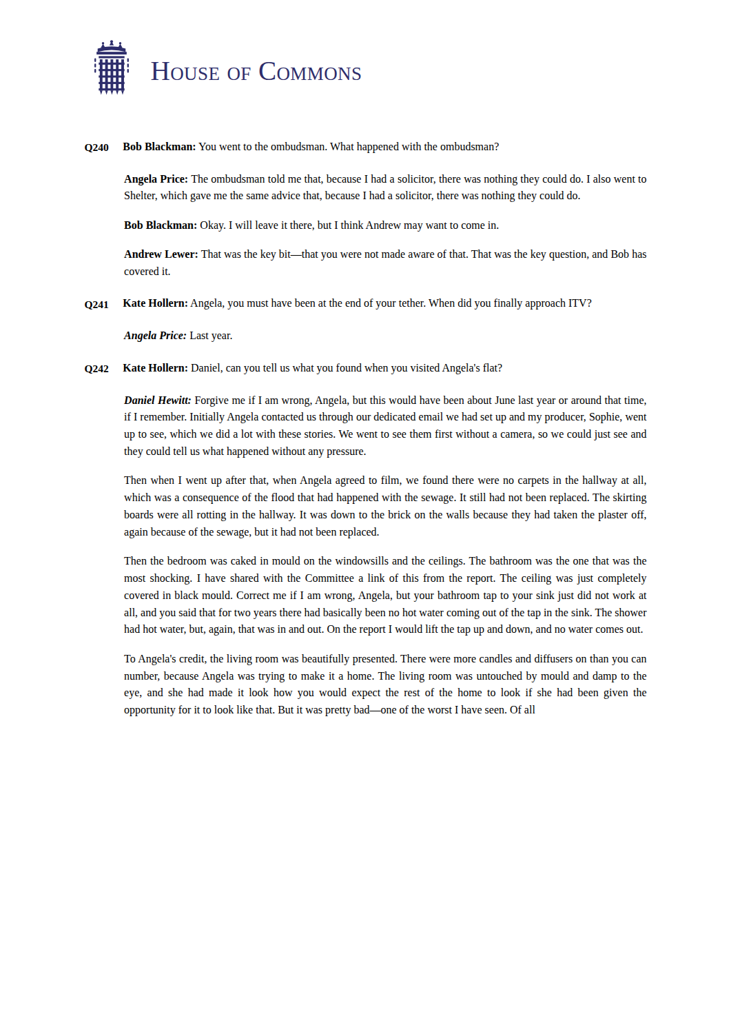House of Commons
Q240
Bob Blackman: You went to the ombudsman. What happened with the ombudsman?
Angela Price: The ombudsman told me that, because I had a solicitor, there was nothing they could do. I also went to Shelter, which gave me the same advice that, because I had a solicitor, there was nothing they could do.
Bob Blackman: Okay. I will leave it there, but I think Andrew may want to come in.
Andrew Lewer: That was the key bit—that you were not made aware of that. That was the key question, and Bob has covered it.
Q241
Kate Hollern: Angela, you must have been at the end of your tether. When did you finally approach ITV?
Angela Price: Last year.
Q242
Kate Hollern: Daniel, can you tell us what you found when you visited Angela's flat?
Daniel Hewitt: Forgive me if I am wrong, Angela, but this would have been about June last year or around that time, if I remember. Initially Angela contacted us through our dedicated email we had set up and my producer, Sophie, went up to see, which we did a lot with these stories. We went to see them first without a camera, so we could just see and they could tell us what happened without any pressure.
Then when I went up after that, when Angela agreed to film, we found there were no carpets in the hallway at all, which was a consequence of the flood that had happened with the sewage. It still had not been replaced. The skirting boards were all rotting in the hallway. It was down to the brick on the walls because they had taken the plaster off, again because of the sewage, but it had not been replaced.
Then the bedroom was caked in mould on the windowsills and the ceilings. The bathroom was the one that was the most shocking. I have shared with the Committee a link of this from the report. The ceiling was just completely covered in black mould. Correct me if I am wrong, Angela, but your bathroom tap to your sink just did not work at all, and you said that for two years there had basically been no hot water coming out of the tap in the sink. The shower had hot water, but, again, that was in and out. On the report I would lift the tap up and down, and no water comes out.
To Angela's credit, the living room was beautifully presented. There were more candles and diffusers on than you can number, because Angela was trying to make it a home. The living room was untouched by mould and damp to the eye, and she had made it look how you would expect the rest of the home to look if she had been given the opportunity for it to look like that. But it was pretty bad—one of the worst I have seen. Of all